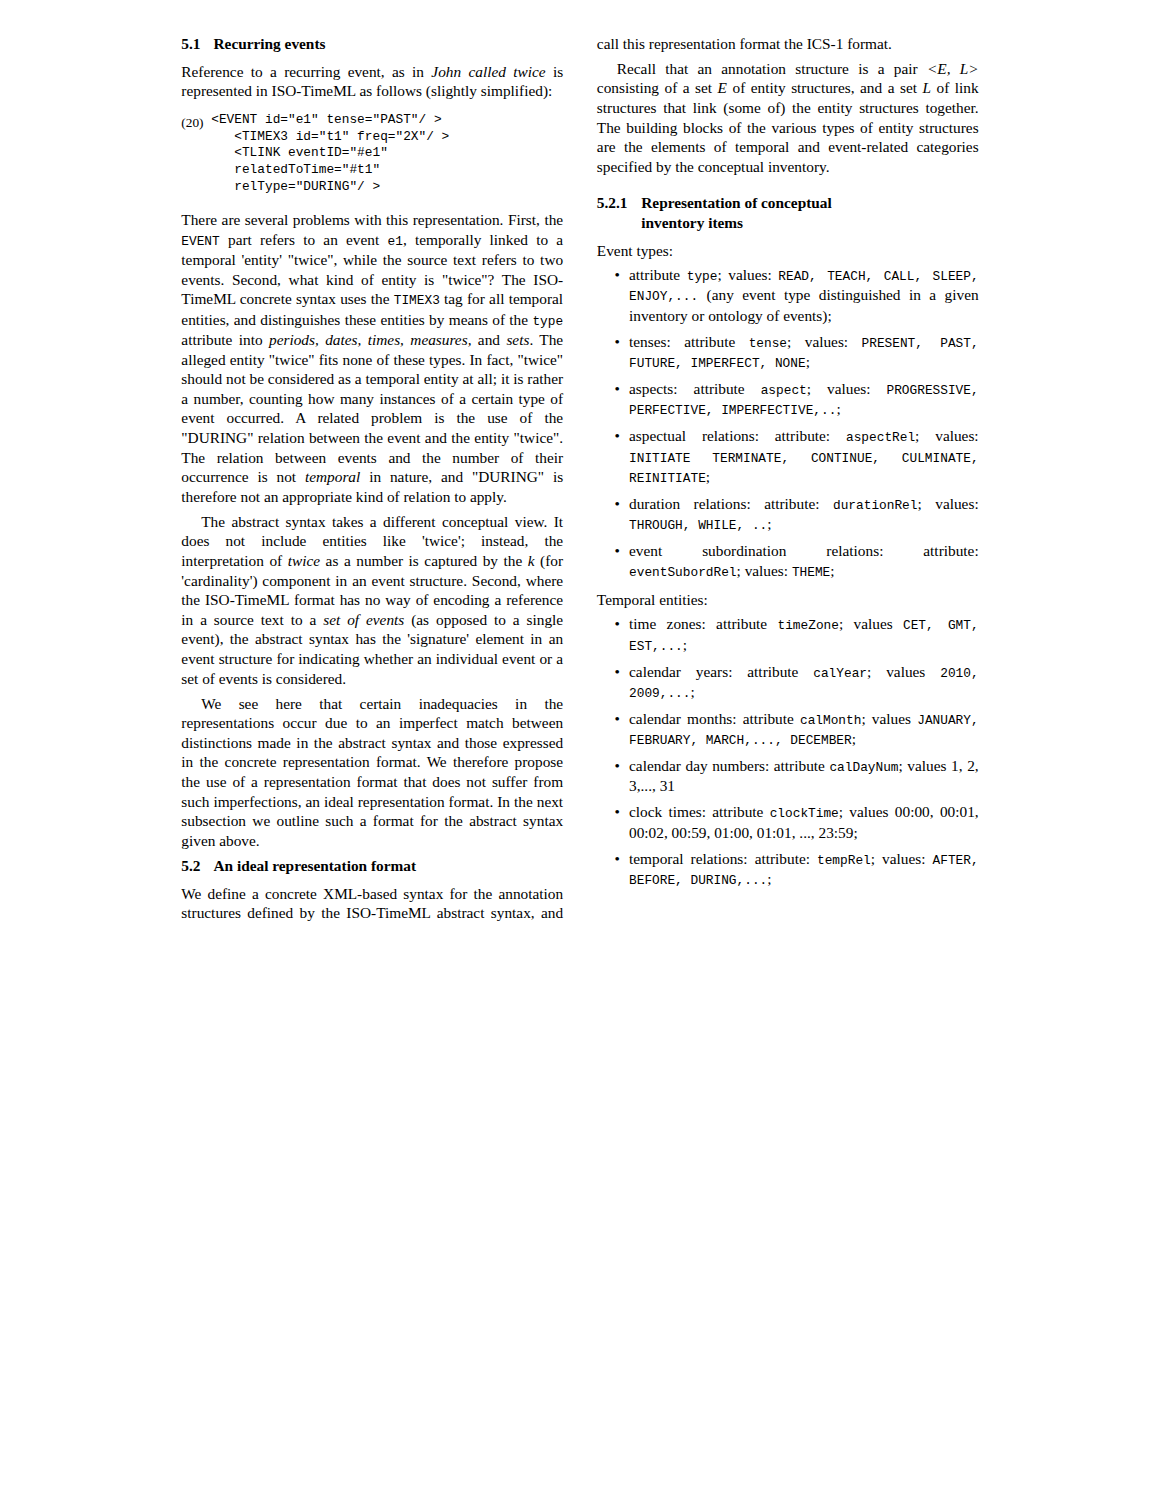5.1 Recurring events
Reference to a recurring event, as in John called twice is represented in ISO-TimeML as follows (slightly simplified):
(20)
<EVENT id="e1" tense="PAST"/ > <TIMEX3 id="t1" freq="2X"/ > <TLINK eventID="#e1" relatedToTime="#t1" relType="DURING"/ >
There are several problems with this representation. First, the EVENT part refers to an event e1, temporally linked to a temporal 'entity' "twice", while the source text refers to two events. Second, what kind of entity is "twice"? The ISO-TimeML concrete syntax uses the TIMEX3 tag for all temporal entities, and distinguishes these entities by means of the type attribute into periods, dates, times, measures, and sets. The alleged entity "twice" fits none of these types. In fact, "twice" should not be considered as a temporal entity at all; it is rather a number, counting how many instances of a certain type of event occurred. A related problem is the use of the "DURING" relation between the event and the entity "twice". The relation between events and the number of their occurrence is not temporal in nature, and "DURING" is therefore not an appropriate kind of relation to apply.
The abstract syntax takes a different conceptual view. It does not include entities like 'twice'; instead, the interpretation of twice as a number is captured by the k (for 'cardinality') component in an event structure. Second, where the ISO-TimeML format has no way of encoding a reference in a source text to a set of events (as opposed to a single event), the abstract syntax has the 'signature' element in an event structure for indicating whether an individual event or a set of events is considered.
We see here that certain inadequacies in the representations occur due to an imperfect match between distinctions made in the abstract syntax and those expressed in the concrete representation format. We therefore propose the use of a representation format that does not suffer from such imperfections, an ideal representation format. In the next subsection we outline such a format for the abstract syntax given above.
5.2 An ideal representation format
We define a concrete XML-based syntax for the annotation structures defined by the ISO-TimeML abstract syntax, and call this representation format the ICS-1 format.
Recall that an annotation structure is a pair <E, L> consisting of a set E of entity structures, and a set L of link structures that link (some of) the entity structures together. The building blocks of the various types of entity structures are the elements of temporal and event-related categories specified by the conceptual inventory.
5.2.1 Representation of conceptual inventory items
Event types:
attribute type; values: READ, TEACH, CALL, SLEEP, ENJOY,... (any event type distinguished in a given inventory or ontology of events);
tenses: attribute tense; values: PRESENT, PAST, FUTURE, IMPERFECT, NONE;
aspects: attribute aspect; values: PROGRESSIVE, PERFECTIVE, IMPERFECTIVE,..;
aspectual relations: attribute: aspectRel; values: INITIATE TERMINATE, CONTINUE, CULMINATE, REINITIATE;
duration relations: attribute: durationRel; values: THROUGH, WHILE, ..;
event subordination relations: attribute: eventSubordRel; values: THEME;
Temporal entities:
time zones: attribute timeZone; values CET, GMT, EST,...;
calendar years: attribute calYear; values 2010, 2009,...;
calendar months: attribute calMonth; values JANUARY, FEBRUARY, MARCH,..., DECEMBER;
calendar day numbers: attribute calDayNum; values 1, 2, 3,..., 31
clock times: attribute clockTime; values 00:00, 00:01, 00:02, 00:59, 01:00, 01:01, ..., 23:59;
temporal relations: attribute: tempRel; values: AFTER, BEFORE, DURING,...;